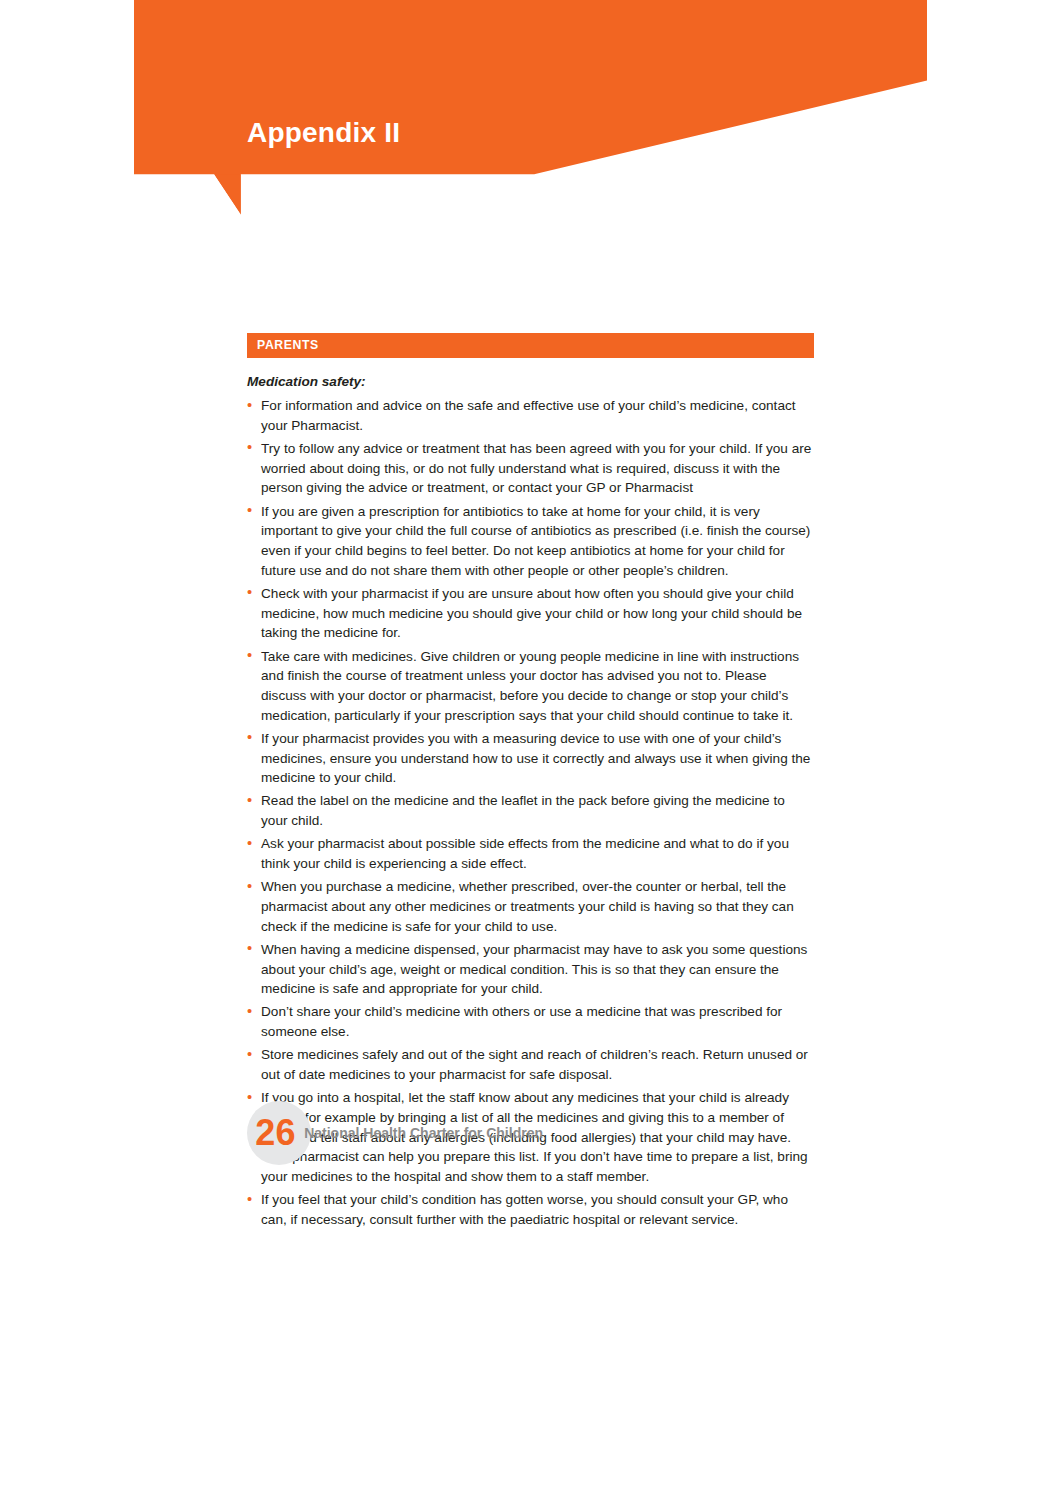Appendix II
PARENTS
Medication safety:
For information and advice on the safe and effective use of your child’s medicine, contact your Pharmacist.
Try to follow any advice or treatment that has been agreed with you for your child. If you are worried about doing this, or do not fully understand what is required, discuss it with the person giving the advice or treatment, or contact your GP or Pharmacist
If you are given a prescription for antibiotics to take at home for your child, it is very important to give your child the full course of antibiotics as prescribed (i.e. finish the course) even if your child begins to feel better. Do not keep antibiotics at home for your child for future use and do not share them with other people or other people’s children.
Check with your pharmacist if you are unsure about how often you should give your child medicine, how much medicine you should give your child or how long your child should be taking the medicine for.
Take care with medicines. Give children or young people medicine in line with instructions and finish the course of treatment unless your doctor has advised you not to. Please discuss with your doctor or pharmacist, before you decide to change or stop your child’s medication, particularly if your prescription says that your child should continue to take it.
If your pharmacist provides you with a measuring device to use with one of your child’s medicines, ensure you understand how to use it correctly and always use it when giving the medicine to your child.
Read the label on the medicine and the leaflet in the pack before giving the medicine to your child.
Ask your pharmacist about possible side effects from the medicine and what to do if you think your child is experiencing a side effect.
When you purchase a medicine, whether prescribed, over-the counter or herbal, tell the pharmacist about any other medicines or treatments your child is having so that they can check if the medicine is safe for your child to use.
When having a medicine dispensed, your pharmacist may have to ask you some questions about your child’s age, weight or medical condition. This is so that they can ensure the medicine is safe and appropriate for your child.
Don’t share your child’s medicine with others or use a medicine that was prescribed for someone else.
Store medicines safely and out of the sight and reach of children’s reach. Return unused or out of date medicines to your pharmacist for safe disposal.
If you go into a hospital, let the staff know about any medicines that your child is already taking, for example by bringing a list of all the medicines and giving this to a member of staff, and tell staff about any allergies (including food allergies) that your child may have. Your pharmacist can help you prepare this list. If you don’t have time to prepare a list, bring your medicines to the hospital and show them to a staff member.
If you feel that your child’s condition has gotten worse, you should consult your GP, who can, if necessary, consult further with the paediatric hospital or relevant service.
26
National Health Charter for Children